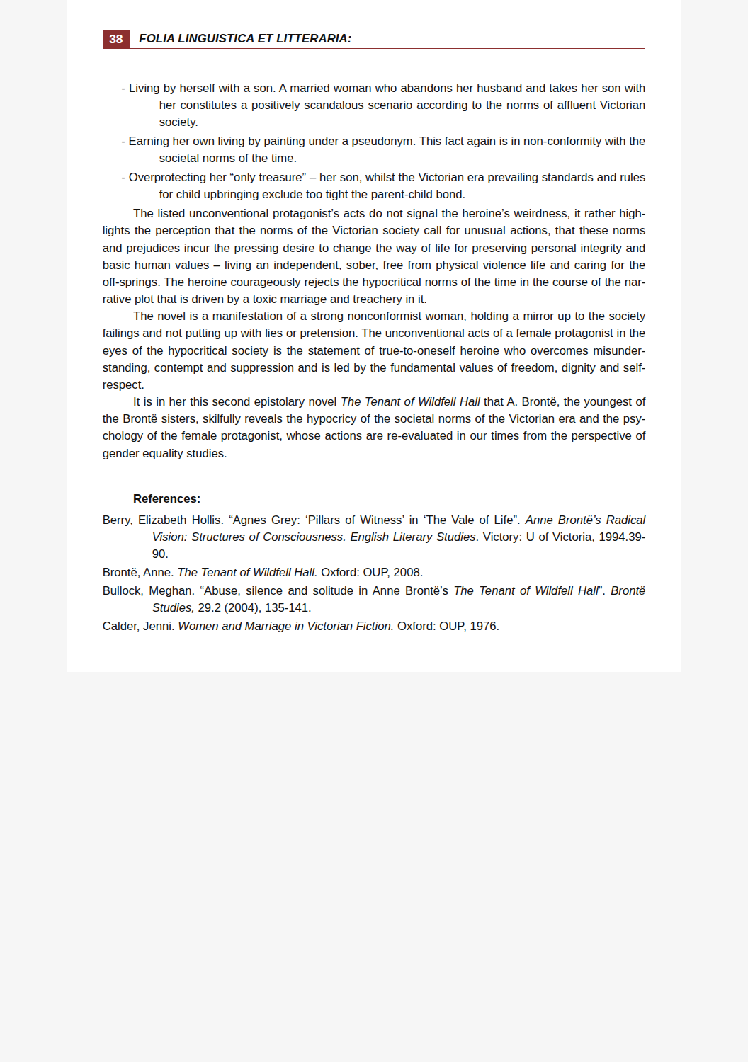38
FOLIA LINGUISTICA ET LITTERARIA:
Living by herself with a son. A married woman who abandons her husband and takes her son with her constitutes a positively scandalous scenario according to the norms of affluent Victorian society.
Earning her own living by painting under a pseudonym. This fact again is in non-conformity with the societal norms of the time.
Overprotecting her “only treasure” – her son, whilst the Victorian era prevailing standards and rules for child upbringing exclude too tight the parent-child bond.
The listed unconventional protagonist’s acts do not signal the heroine’s weirdness, it rather highlights the perception that the norms of the Victorian society call for unusual actions, that these norms and prejudices incur the pressing desire to change the way of life for preserving personal integrity and basic human values – living an independent, sober, free from physical violence life and caring for the off-springs. The heroine courageously rejects the hypocritical norms of the time in the course of the narrative plot that is driven by a toxic marriage and treachery in it.
The novel is a manifestation of a strong nonconformist woman, holding a mirror up to the society failings and not putting up with lies or pretension. The unconventional acts of a female protagonist in the eyes of the hypocritical society is the statement of true-to-oneself heroine who overcomes misunderstanding, contempt and suppression and is led by the fundamental values of freedom, dignity and self-respect.
It is in her this second epistolary novel The Tenant of Wildfell Hall that A. Brontë, the youngest of the Brontë sisters, skilfully reveals the hypocricy of the societal norms of the Victorian era and the psychology of the female protagonist, whose actions are re-evaluated in our times from the perspective of gender equality studies.
References:
Berry, Elizabeth Hollis. “Agnes Grey: ‘Pillars of Witness’ in ‘The Vale of Life”. Anne Brontë’s Radical Vision: Structures of Consciousness. English Literary Studies. Victory: U of Victoria, 1994.39-90.
Brontë, Anne. The Tenant of Wildfell Hall. Oxford: OUP, 2008.
Bullock, Meghan. “Abuse, silence and solitude in Anne Brontë’s The Tenant of Wildfell Hall”. Brontë Studies, 29.2 (2004), 135-141.
Calder, Jenni. Women and Marriage in Victorian Fiction. Oxford: OUP, 1976.